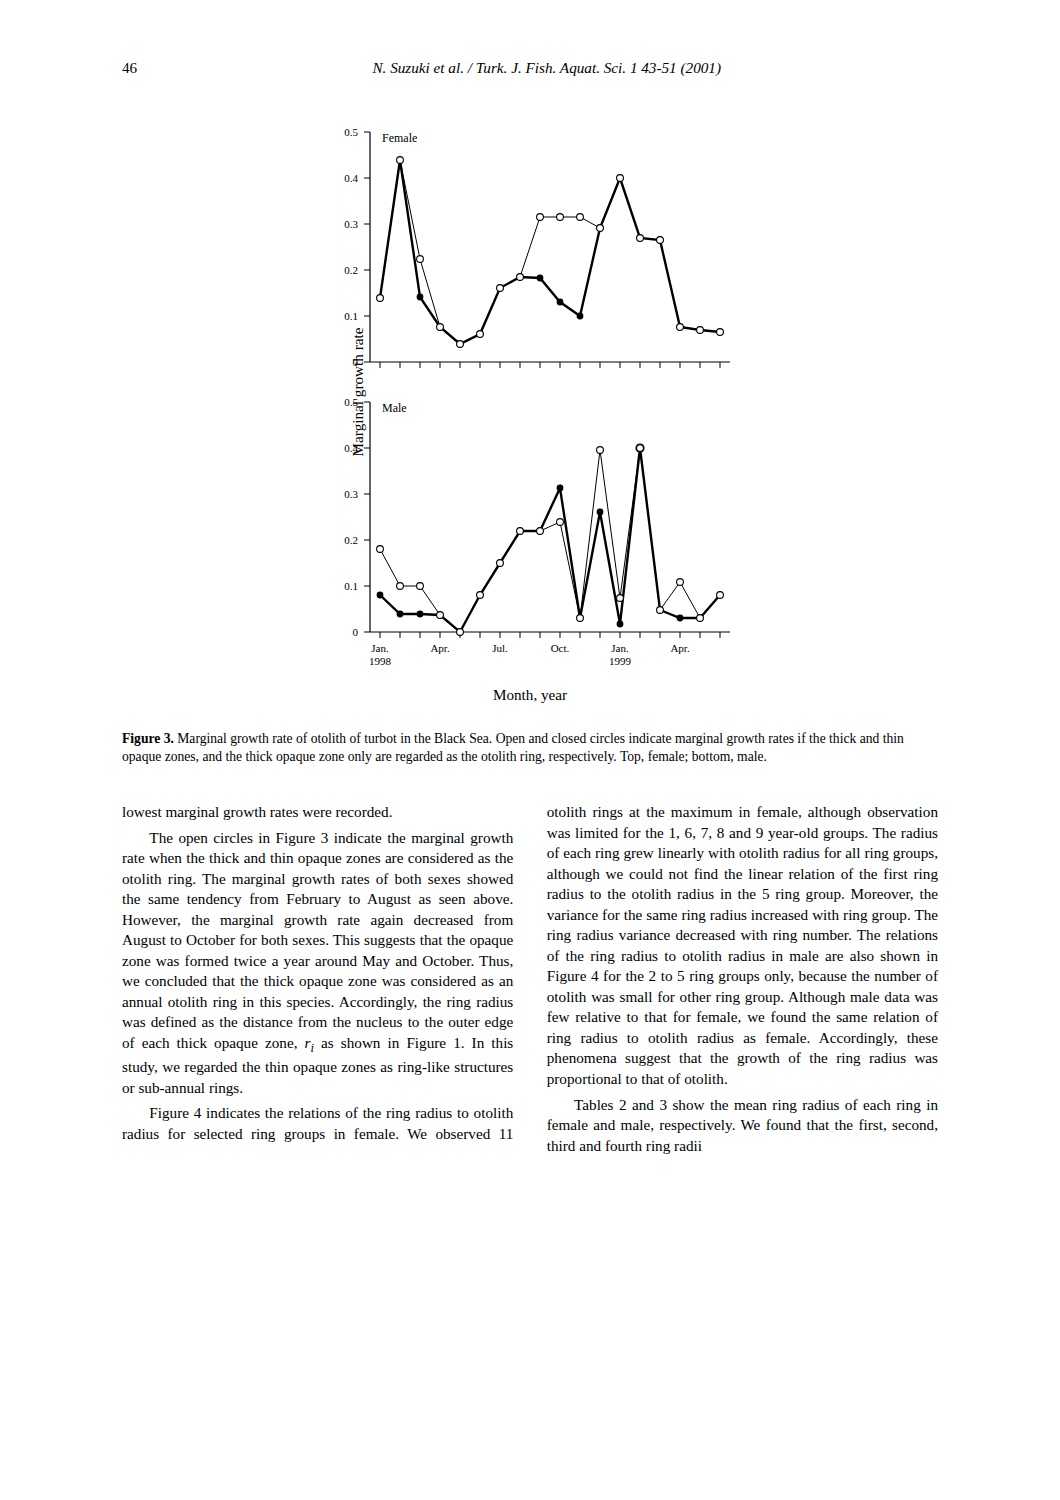46 N. Suzuki et al. / Turk. J. Fish. Aquat. Sci. 1 43-51 (2001)
Marginal growth rate 0.5 0.4 0.3 0.2 0.1 0 Female 0.5 0.4 0.3 0.2 0.1 0 Male Jan. 1998 Apr. Jul. Oct. Jan. 1999 Apr.
Month, year
Figure 3. Marginal growth rate of otolith of turbot in the Black Sea. Open and closed circles indicate marginal growth rates if the thick and thin opaque zones, and the thick opaque zone only are regarded as the otolith ring, respectively. Top, female; bottom, male.
lowest marginal growth rates were recorded.
The open circles in Figure 3 indicate the marginal growth rate when the thick and thin opaque zones are considered as the otolith ring. The marginal growth rates of both sexes showed the same tendency from February to August as seen above. However, the marginal growth rate again decreased from August to October for both sexes. This suggests that the opaque zone was formed twice a year around May and October. Thus, we concluded that the thick opaque zone was considered as an annual otolith ring in this species. Accordingly, the ring radius was defined as the distance from the nucleus to the outer edge of each thick opaque zone, ri as shown in Figure 1. In this study, we regarded the thin opaque zones as ring-like structures or sub-annual rings.
Figure 4 indicates the relations of the ring radius to otolith radius for selected ring groups in female. We observed 11 otolith rings at the maximum in female, although observation was limited for the 1, 6, 7, 8 and 9 year-old groups. The radius of each ring grew linearly with otolith radius for all ring groups, although we could not find the linear relation of the first ring radius to the otolith radius in the 5 ring group. Moreover, the variance for the same ring radius increased with ring group. The ring radius variance decreased with ring number. The relations of the ring radius to otolith radius in male are also shown in Figure 4 for the 2 to 5 ring groups only, because the number of otolith was small for other ring group. Although male data was few relative to that for female, we found the same relation of ring radius to otolith radius as female. Accordingly, these phenomena suggest that the growth of the ring radius was proportional to that of otolith.
Tables 2 and 3 show the mean ring radius of each ring in female and male, respectively. We found that the first, second, third and fourth ring radii